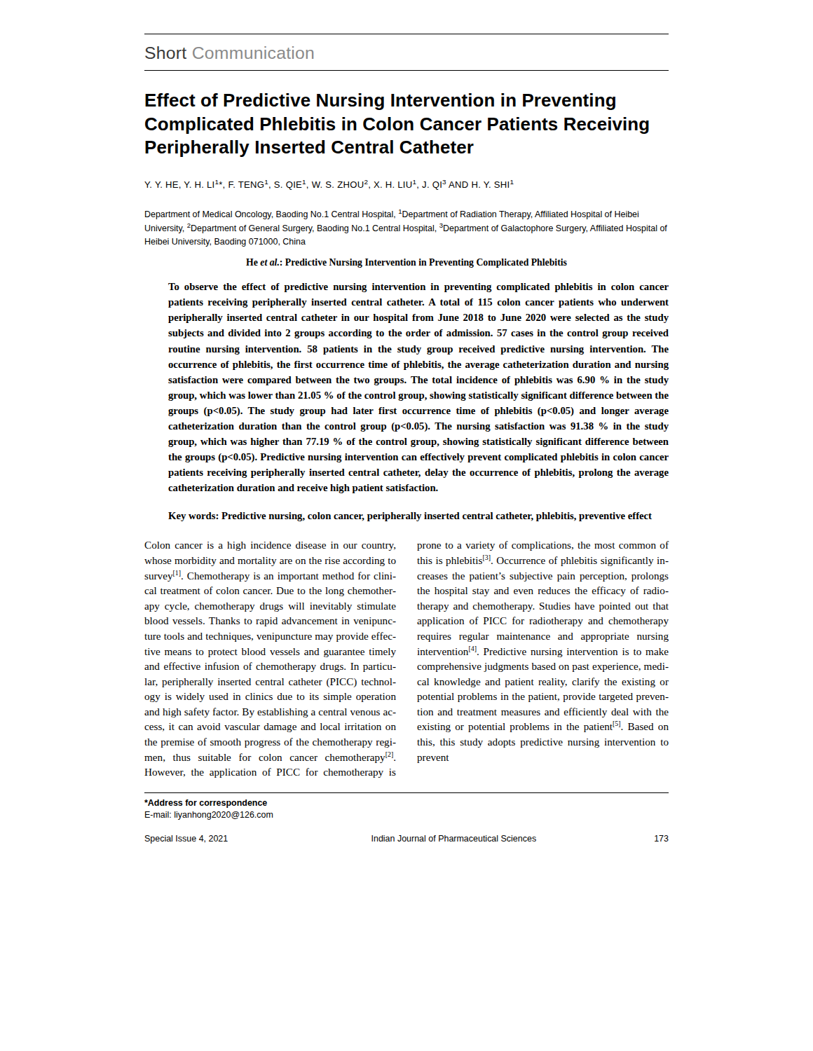Short Communication
Effect of Predictive Nursing Intervention in Preventing Complicated Phlebitis in Colon Cancer Patients Receiving Peripherally Inserted Central Catheter
Y. Y. HE, Y. H. LI1*, F. TENG1, S. QIE1, W. S. ZHOU2, X. H. LIU1, J. QI3 AND H. Y. SHI1
Department of Medical Oncology, Baoding No.1 Central Hospital, 1Department of Radiation Therapy, Affiliated Hospital of Heibei University, 2Department of General Surgery, Baoding No.1 Central Hospital, 3Department of Galactophore Surgery, Affiliated Hospital of Heibei University, Baoding 071000, China
He et al.: Predictive Nursing Intervention in Preventing Complicated Phlebitis
To observe the effect of predictive nursing intervention in preventing complicated phlebitis in colon cancer patients receiving peripherally inserted central catheter. A total of 115 colon cancer patients who underwent peripherally inserted central catheter in our hospital from June 2018 to June 2020 were selected as the study subjects and divided into 2 groups according to the order of admission. 57 cases in the control group received routine nursing intervention. 58 patients in the study group received predictive nursing intervention. The occurrence of phlebitis, the first occurrence time of phlebitis, the average catheterization duration and nursing satisfaction were compared between the two groups. The total incidence of phlebitis was 6.90 % in the study group, which was lower than 21.05 % of the control group, showing statistically significant difference between the groups (p<0.05). The study group had later first occurrence time of phlebitis (p<0.05) and longer average catheterization duration than the control group (p<0.05). The nursing satisfaction was 91.38 % in the study group, which was higher than 77.19 % of the control group, showing statistically significant difference between the groups (p<0.05). Predictive nursing intervention can effectively prevent complicated phlebitis in colon cancer patients receiving peripherally inserted central catheter, delay the occurrence of phlebitis, prolong the average catheterization duration and receive high patient satisfaction.
Key words: Predictive nursing, colon cancer, peripherally inserted central catheter, phlebitis, preventive effect
Colon cancer is a high incidence disease in our country, whose morbidity and mortality are on the rise according to survey[1]. Chemotherapy is an important method for clinical treatment of colon cancer. Due to the long chemotherapy cycle, chemotherapy drugs will inevitably stimulate blood vessels. Thanks to rapid advancement in venipuncture tools and techniques, venipuncture may provide effective means to protect blood vessels and guarantee timely and effective infusion of chemotherapy drugs. In particular, peripherally inserted central catheter (PICC) technology is widely used in clinics due to its simple operation and high safety factor. By establishing a central venous access, it can avoid vascular damage and local irritation on the premise of smooth progress of the chemotherapy regimen, thus suitable for colon cancer chemotherapy[2]. However, the application of PICC for chemotherapy is prone to a variety of complications, the most common of this is phlebitis[3]. Occurrence of phlebitis significantly increases the patient’s subjective pain perception, prolongs the hospital stay and even reduces the efficacy of radiotherapy and chemotherapy. Studies have pointed out that application of PICC for radiotherapy and chemotherapy requires regular maintenance and appropriate nursing intervention[4]. Predictive nursing intervention is to make comprehensive judgments based on past experience, medical knowledge and patient reality, clarify the existing or potential problems in the patient, provide targeted prevention and treatment measures and efficiently deal with the existing or potential problems in the patient[5]. Based on this, this study adopts predictive nursing intervention to prevent
*Address for correspondence
E-mail: liyanhong2020@126.com
Special Issue 4, 2021
Indian Journal of Pharmaceutical Sciences
173